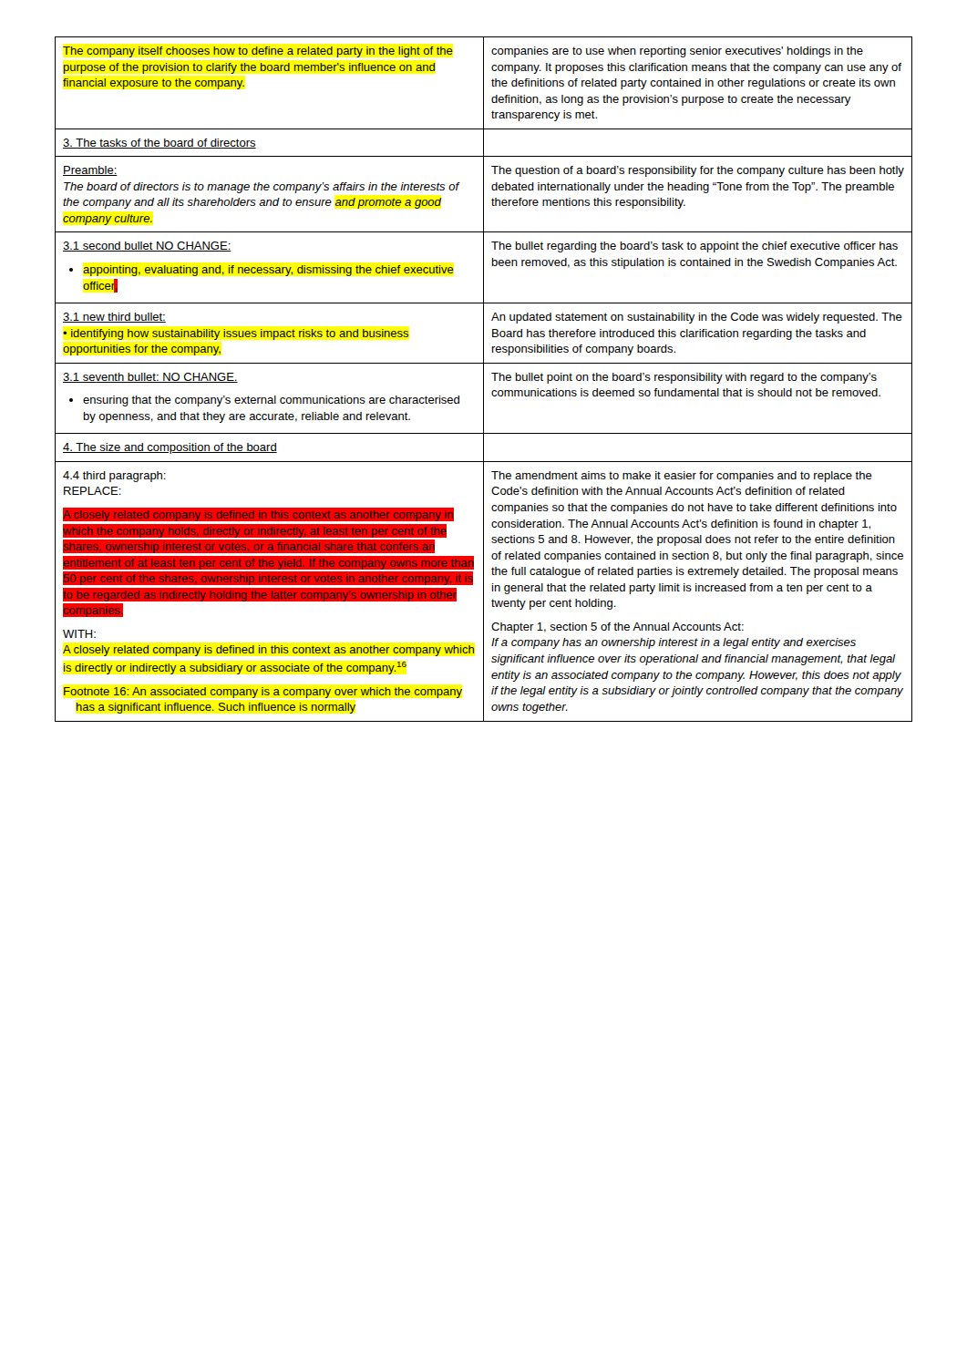| The company itself chooses how to define a related party in the light of the purpose of the provision to clarify the board member's influence on and financial exposure to the company. | companies are to use when reporting senior executives' holdings in the company. It proposes this clarification means that the company can use any of the definitions of related party contained in other regulations or create its own definition, as long as the provision’s purpose to create the necessary transparency is met. |
| 3. The tasks of the board of directors | |
| Preamble: The board of directors is to manage the company’s affairs in the interests of the company and all its shareholders and to ensure and promote a good company culture. | The question of a board’s responsibility for the company culture has been hotly debated internationally under the heading “Tone from the Top”. The preamble therefore mentions this responsibility. |
| 3.1 second bullet NO CHANGE: appointing, evaluating and, if necessary, dismissing the chief executive officer , | The bullet regarding the board’s task to appoint the chief executive officer has been removed, as this stipulation is contained in the Swedish Companies Act. |
| 3.1 new third bullet: • identifying how sustainability issues impact risks to and business opportunities for the company, | An updated statement on sustainability in the Code was widely requested. The Board has therefore introduced this clarification regarding the tasks and responsibilities of company boards. |
| 3.1 seventh bullet: NO CHANGE. ensuring that the company’s external communications are characterised by openness, and that they are accurate, reliable and relevant. | The bullet point on the board’s responsibility with regard to the company’s communications is deemed so fundamental that is should not be removed. |
| 4. The size and composition of the board | |
| 4.4 third paragraph: REPLACE: A closely related company is defined in this context as another company in which the company holds, directly or indirectly, at least ten per cent of the shares, ownership interest or votes, or a financial share that confers an entitlement of at least ten per cent of the yield. If the company owns more than 50 per cent of the shares, ownership interest or votes in another company, it is to be regarded as indirectly holding the latter company’s ownership in other companies. WITH: A closely related company is defined in this context as another company which is directly or indirectly a subsidiary or associate of the company. 16 Footnote 16: An associated company is a company over which the company has a significant influence. Such influence is normally | The amendment aims to make it easier for companies and to replace the Code's definition with the Annual Accounts Act's definition of related companies so that the companies do not have to take different definitions into consideration. The Annual Accounts Act's definition is found in chapter 1, sections 5 and 8. However, the proposal does not refer to the entire definition of related companies contained in section 8, but only the final paragraph, since the full catalogue of related parties is extremely detailed. The proposal means in general that the related party limit is increased from a ten per cent to a twenty per cent holding. Chapter 1, section 5 of the Annual Accounts Act: If a company has an ownership interest in a legal entity and exercises significant influence over its operational and financial management, that legal entity is an associated company to the company. However, this does not apply if the legal entity is a subsidiary or jointly controlled company that the company owns together. |